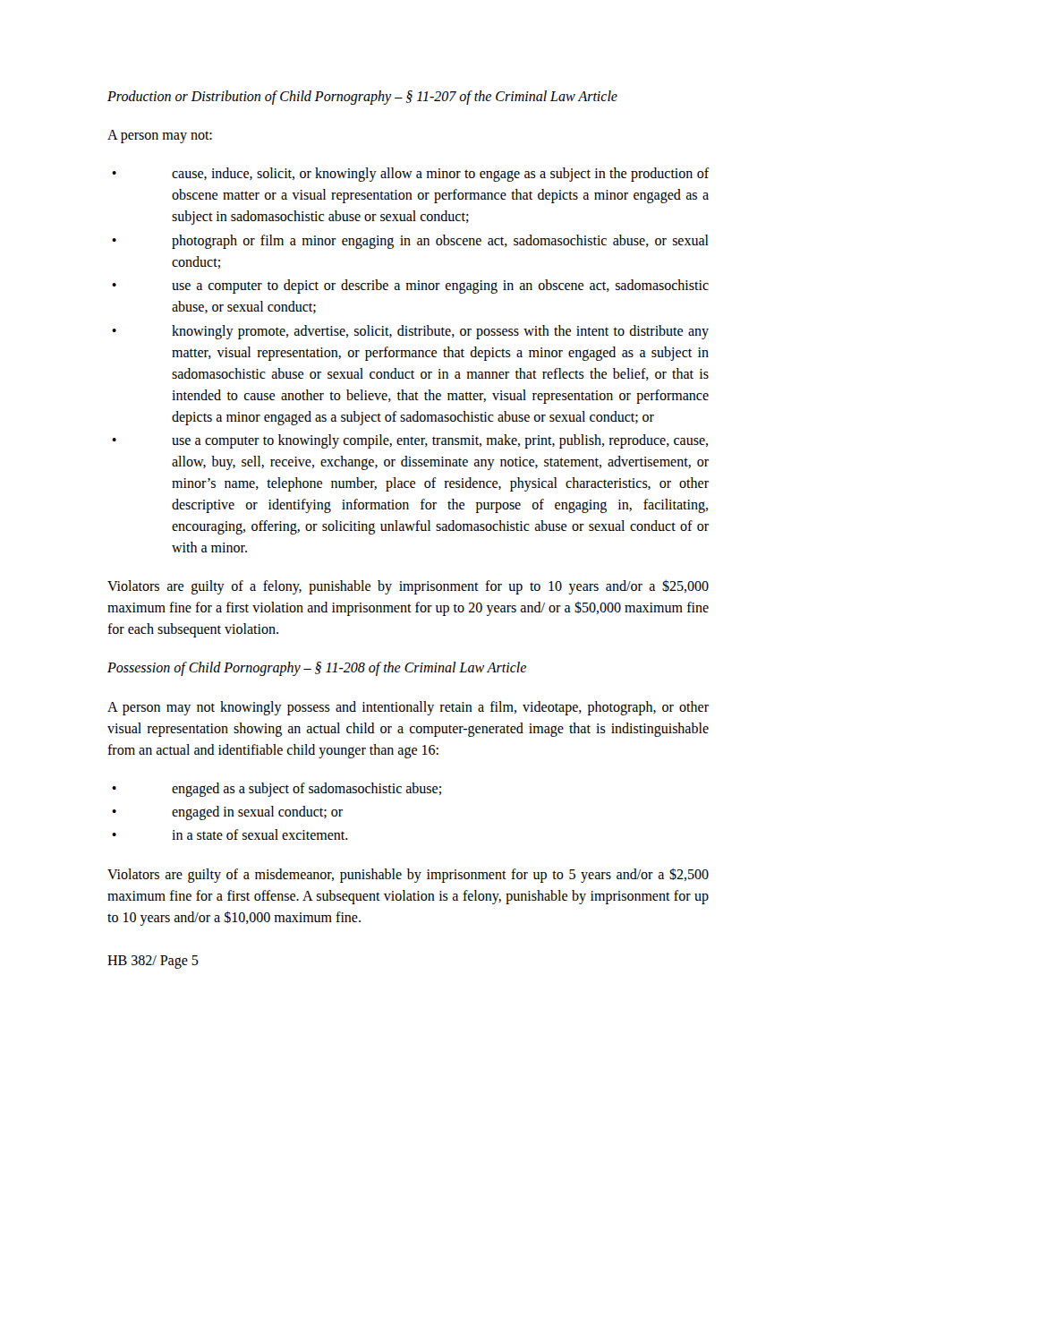Production or Distribution of Child Pornography – § 11-207 of the Criminal Law Article
A person may not:
cause, induce, solicit, or knowingly allow a minor to engage as a subject in the production of obscene matter or a visual representation or performance that depicts a minor engaged as a subject in sadomasochistic abuse or sexual conduct;
photograph or film a minor engaging in an obscene act, sadomasochistic abuse, or sexual conduct;
use a computer to depict or describe a minor engaging in an obscene act, sadomasochistic abuse, or sexual conduct;
knowingly promote, advertise, solicit, distribute, or possess with the intent to distribute any matter, visual representation, or performance that depicts a minor engaged as a subject in sadomasochistic abuse or sexual conduct or in a manner that reflects the belief, or that is intended to cause another to believe, that the matter, visual representation or performance depicts a minor engaged as a subject of sadomasochistic abuse or sexual conduct; or
use a computer to knowingly compile, enter, transmit, make, print, publish, reproduce, cause, allow, buy, sell, receive, exchange, or disseminate any notice, statement, advertisement, or minor’s name, telephone number, place of residence, physical characteristics, or other descriptive or identifying information for the purpose of engaging in, facilitating, encouraging, offering, or soliciting unlawful sadomasochistic abuse or sexual conduct of or with a minor.
Violators are guilty of a felony, punishable by imprisonment for up to 10 years and/or a $25,000 maximum fine for a first violation and imprisonment for up to 20 years and/ or a $50,000 maximum fine for each subsequent violation.
Possession of Child Pornography – § 11-208 of the Criminal Law Article
A person may not knowingly possess and intentionally retain a film, videotape, photograph, or other visual representation showing an actual child or a computer-generated image that is indistinguishable from an actual and identifiable child younger than age 16:
engaged as a subject of sadomasochistic abuse;
engaged in sexual conduct; or
in a state of sexual excitement.
Violators are guilty of a misdemeanor, punishable by imprisonment for up to 5 years and/or a $2,500 maximum fine for a first offense. A subsequent violation is a felony, punishable by imprisonment for up to 10 years and/or a $10,000 maximum fine.
HB 382/ Page 5